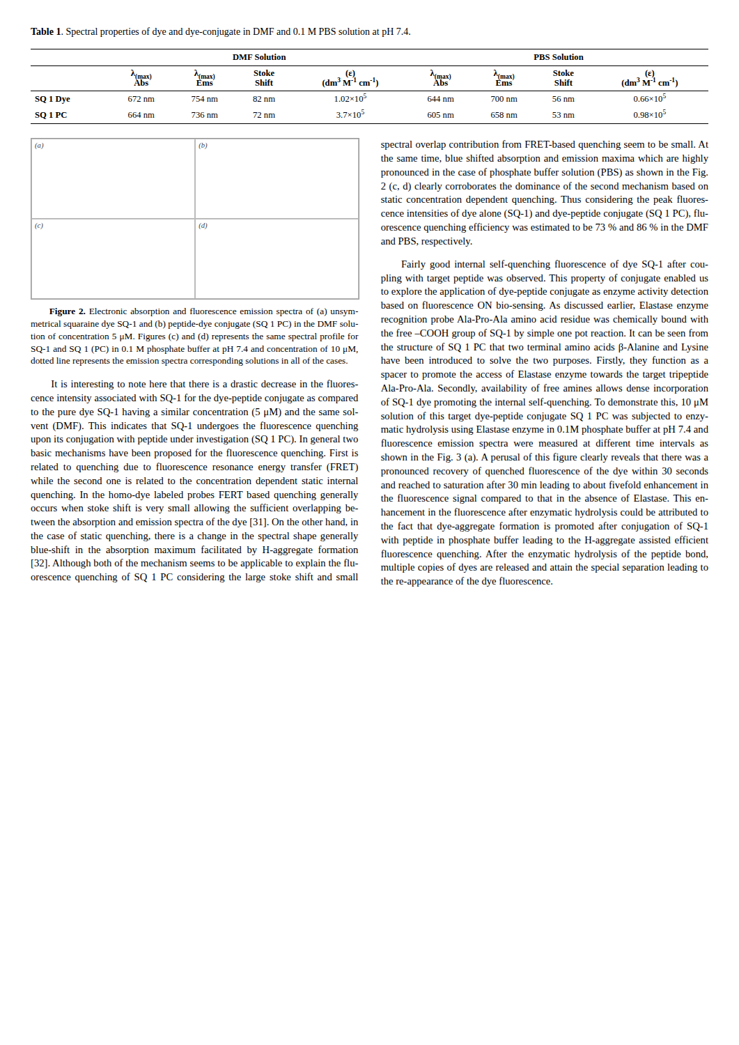Table 1. Spectral properties of dye and dye-conjugate in DMF and 0.1 M PBS solution at pH 7.4.
| | DMF Solution | PBS Solution |
| --- | --- | --- |
| | λ (max) Abs | λ (max) Ems | Stoke Shift | (ε) (dm 3 M -1 cm -1 ) | λ (max) Abs | λ (max) Ems | Stoke Shift | (ε) (dm 3 M -1 cm -1 ) |
| SQ 1 Dye | 672 nm | 754 nm | 82 nm | 1.02×10 5 | 644 nm | 700 nm | 56 nm | 0.66×10 5 |
| SQ 1 PC | 664 nm | 736 nm | 72 nm | 3.7×10 5 | 605 nm | 658 nm | 53 nm | 0.98×10 5 |
(a)
(b)
(c)
(d)
Figure 2. Electronic absorption and fluorescence emission spectra of (a) unsymmetrical squaraine dye SQ-1 and (b) peptide-dye conjugate (SQ 1 PC) in the DMF solution of concentration 5 μM. Figures (c) and (d) represents the same spectral profile for SQ-1 and SQ 1 (PC) in 0.1 M phosphate buffer at pH 7.4 and concentration of 10 μM, dotted line represents the emission spectra corresponding solutions in all of the cases.
It is interesting to note here that there is a drastic decrease in the fluorescence intensity associated with SQ-1 for the dye-peptide conjugate as compared to the pure dye SQ-1 having a similar concentration (5 μM) and the same solvent (DMF). This indicates that SQ-1 undergoes the fluorescence quenching upon its conjugation with peptide under investigation (SQ 1 PC). In general two basic mechanisms have been proposed for the fluorescence quenching. First is related to quenching due to fluorescence resonance energy transfer (FRET) while the second one is related to the concentration dependent static internal quenching. In the homo-dye labeled probes FERT based quenching generally occurs when stoke shift is very small allowing the sufficient overlapping between the absorption and emission spectra of the dye [31]. On the other hand, in the case of static quenching, there is a change in the spectral shape generally blue-shift in the absorption maximum facilitated by H-aggregate formation [32]. Although both of the mechanism seems to be applicable to explain the fluorescence quenching of SQ 1 PC considering the large stoke shift and small spectral overlap contribution from FRET-based quenching seem to be small. At the same time, blue shifted absorption and emission maxima which are highly pronounced in the case of phosphate buffer solution (PBS) as shown in the Fig. 2 (c, d) clearly corroborates the dominance of the second mechanism based on static concentration dependent quenching. Thus considering the peak fluorescence intensities of dye alone (SQ-1) and dye-peptide conjugate (SQ 1 PC), fluorescence quenching efficiency was estimated to be 73 % and 86 % in the DMF and PBS, respectively.
Fairly good internal self-quenching fluorescence of dye SQ-1 after coupling with target peptide was observed. This property of conjugate enabled us to explore the application of dye-peptide conjugate as enzyme activity detection based on fluorescence ON bio-sensing. As discussed earlier, Elastase enzyme recognition probe Ala-Pro-Ala amino acid residue was chemically bound with the free –COOH group of SQ-1 by simple one pot reaction. It can be seen from the structure of SQ 1 PC that two terminal amino acids β-Alanine and Lysine have been introduced to solve the two purposes. Firstly, they function as a spacer to promote the access of Elastase enzyme towards the target tripeptide Ala-Pro-Ala. Secondly, availability of free amines allows dense incorporation of SQ-1 dye promoting the internal self-quenching. To demonstrate this, 10 μM solution of this target dye-peptide conjugate SQ 1 PC was subjected to enzymatic hydrolysis using Elastase enzyme in 0.1M phosphate buffer at pH 7.4 and fluorescence emission spectra were measured at different time intervals as shown in the Fig. 3 (a). A perusal of this figure clearly reveals that there was a pronounced recovery of quenched fluorescence of the dye within 30 seconds and reached to saturation after 30 min leading to about fivefold enhancement in the fluorescence signal compared to that in the absence of Elastase. This enhancement in the fluorescence after enzymatic hydrolysis could be attributed to the fact that dye-aggregate formation is promoted after conjugation of SQ-1 with peptide in phosphate buffer leading to the H-aggregate assisted efficient fluorescence quenching. After the enzymatic hydrolysis of the peptide bond, multiple copies of dyes are released and attain the special separation leading to the re-appearance of the dye fluorescence.